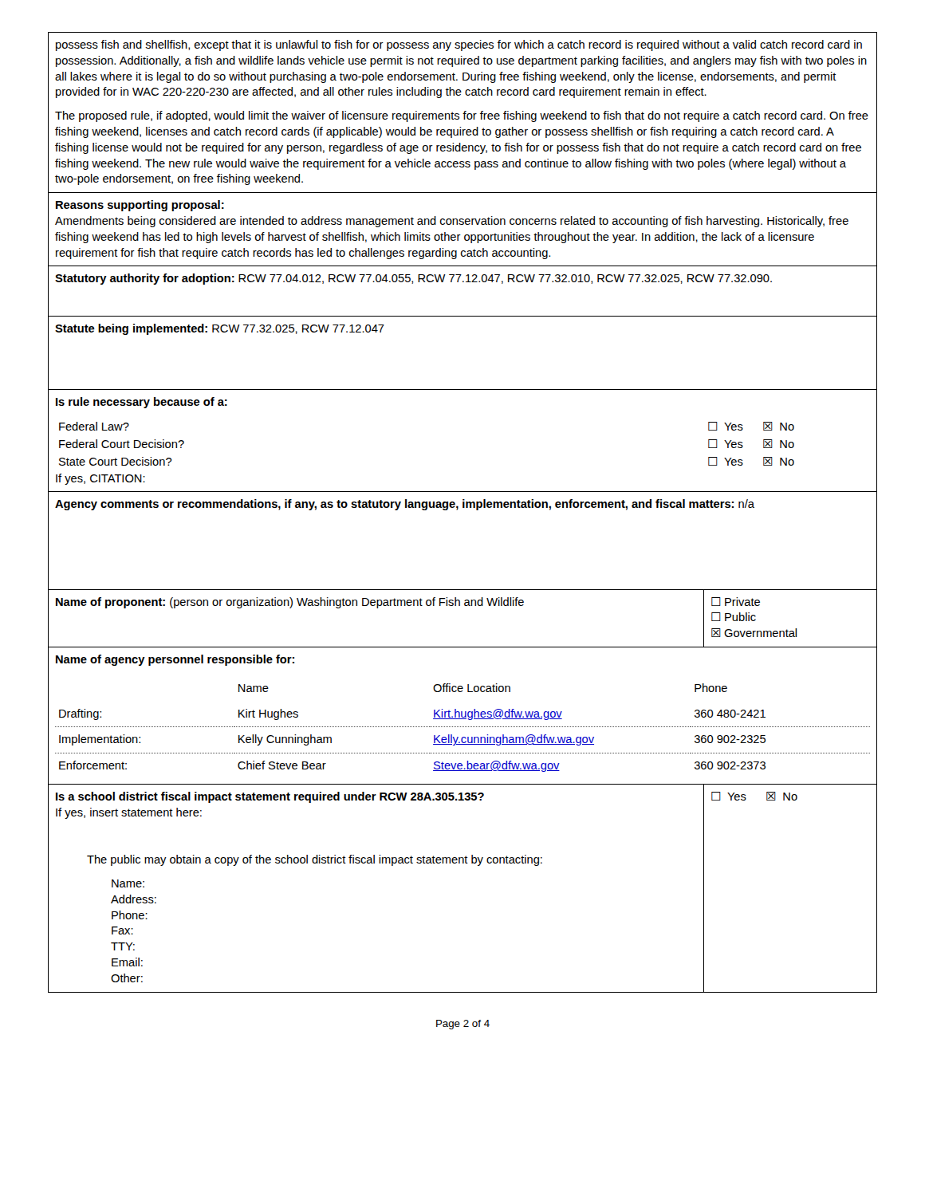| possess fish and shellfish, except that it is unlawful to fish for or possess any species for which a catch record is required without a valid catch record card in possession. Additionally, a fish and wildlife lands vehicle use permit is not required to use department parking facilities, and anglers may fish with two poles in all lakes where it is legal to do so without purchasing a two-pole endorsement. During free fishing weekend, only the license, endorsements, and permit provided for in WAC 220-220-230 are affected, and all other rules including the catch record card requirement remain in effect. The proposed rule, if adopted, would limit the waiver of licensure requirements for free fishing weekend to fish that do not require a catch record card. On free fishing weekend, licenses and catch record cards (if applicable) would be required to gather or possess shellfish or fish requiring a catch record card. A fishing license would not be required for any person, regardless of age or residency, to fish for or possess fish that do not require a catch record card on free fishing weekend. The new rule would waive the requirement for a vehicle access pass and continue to allow fishing with two poles (where legal) without a two-pole endorsement, on free fishing weekend. |
| Reasons supporting proposal: Amendments being considered are intended to address management and conservation concerns related to accounting of fish harvesting. Historically, free fishing weekend has led to high levels of harvest of shellfish, which limits other opportunities throughout the year. In addition, the lack of a licensure requirement for fish that require catch records has led to challenges regarding catch accounting. |
| Statutory authority for adoption: RCW 77.04.012, RCW 77.04.055, RCW 77.12.047, RCW 77.32.010, RCW 77.32.025, RCW 77.32.090. |
| Statute being implemented: RCW 77.32.025, RCW 77.12.047 |
| Is rule necessary because of a: / Federal Law? / ☐ Yes ☒ No / / Federal Court Decision? / ☐ Yes ☒ No / / State Court Decision? / ☐ Yes ☒ No / If yes, CITATION: |
| Agency comments or recommendations, if any, as to statutory language, implementation, enforcement, and fiscal matters: n/a |
| Name of proponent: (person or organization) Washington Department of Fish and Wildlife | ☐ Private ☐ Public ☒ Governmental |
| Name of agency personnel responsible for: / / Name / Office Location / Phone / / Drafting: / Kirt Hughes / Kirt.hughes@dfw.wa.gov / 360 480-2421 / / Implementation: / Kelly Cunningham / Kelly.cunningham@dfw.wa.gov / 360 902-2325 / / Enforcement: / Chief Steve Bear / Steve.bear@dfw.wa.gov / 360 902-2373 / |
| Is a school district fiscal impact statement required under RCW 28A.305.135? If yes, insert statement here: The public may obtain a copy of the school district fiscal impact statement by contacting: Name: Address: Phone: Fax: TTY: Email: Other: | ☐ Yes ☒ No |
Page 2 of 4